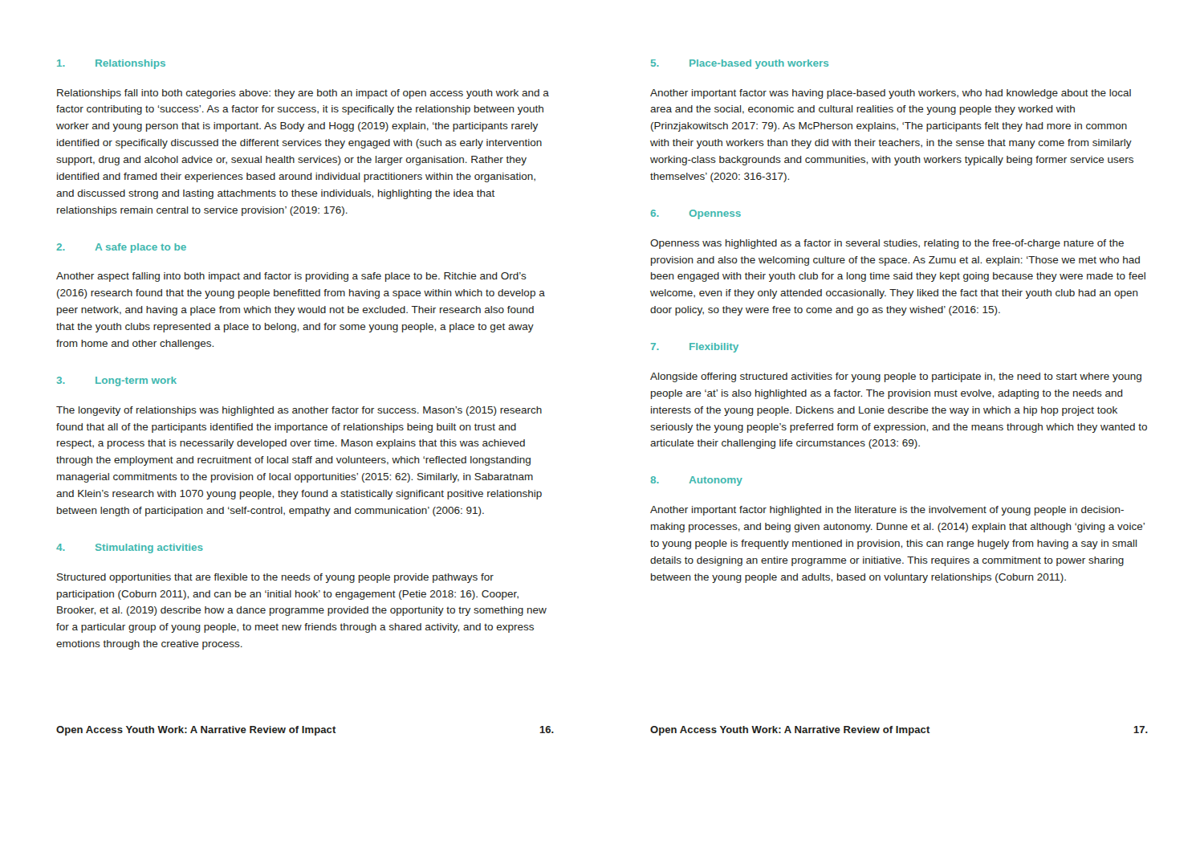1. Relationships
Relationships fall into both categories above: they are both an impact of open access youth work and a factor contributing to ‘success’. As a factor for success, it is specifically the relationship between youth worker and young person that is important. As Body and Hogg (2019) explain, ‘the participants rarely identified or specifically discussed the different services they engaged with (such as early intervention support, drug and alcohol advice or, sexual health services) or the larger organisation. Rather they identified and framed their experiences based around individual practitioners within the organisation, and discussed strong and lasting attachments to these individuals, highlighting the idea that relationships remain central to service provision’ (2019: 176).
2. A safe place to be
Another aspect falling into both impact and factor is providing a safe place to be. Ritchie and Ord’s (2016) research found that the young people benefitted from having a space within which to develop a peer network, and having a place from which they would not be excluded. Their research also found that the youth clubs represented a place to belong, and for some young people, a place to get away from home and other challenges.
3. Long-term work
The longevity of relationships was highlighted as another factor for success. Mason’s (2015) research found that all of the participants identified the importance of relationships being built on trust and respect, a process that is necessarily developed over time. Mason explains that this was achieved through the employment and recruitment of local staff and volunteers, which ‘reflected longstanding managerial commitments to the provision of local opportunities’ (2015: 62). Similarly, in Sabaratnam and Klein’s research with 1070 young people, they found a statistically significant positive relationship between length of participation and ‘self-control, empathy and communication’ (2006: 91).
4. Stimulating activities
Structured opportunities that are flexible to the needs of young people provide pathways for participation (Coburn 2011), and can be an ‘initial hook’ to engagement (Petie 2018: 16). Cooper, Brooker, et al. (2019) describe how a dance programme provided the opportunity to try something new for a particular group of young people, to meet new friends through a shared activity, and to express emotions through the creative process.
5. Place-based youth workers
Another important factor was having place-based youth workers, who had knowledge about the local area and the social, economic and cultural realities of the young people they worked with (Prinzjakowitsch 2017: 79). As McPherson explains, ‘The participants felt they had more in common with their youth workers than they did with their teachers, in the sense that many come from similarly working-class backgrounds and communities, with youth workers typically being former service users themselves’ (2020: 316-317).
6. Openness
Openness was highlighted as a factor in several studies, relating to the free-of-charge nature of the provision and also the welcoming culture of the space. As Zumu et al. explain: ‘Those we met who had been engaged with their youth club for a long time said they kept going because they were made to feel welcome, even if they only attended occasionally. They liked the fact that their youth club had an open door policy, so they were free to come and go as they wished’ (2016: 15).
7. Flexibility
Alongside offering structured activities for young people to participate in, the need to start where young people are ‘at’ is also highlighted as a factor. The provision must evolve, adapting to the needs and interests of the young people. Dickens and Lonie describe the way in which a hip hop project took seriously the young people’s preferred form of expression, and the means through which they wanted to articulate their challenging life circumstances (2013: 69).
8. Autonomy
Another important factor highlighted in the literature is the involvement of young people in decision-making processes, and being given autonomy. Dunne et al. (2014) explain that although ‘giving a voice’ to young people is frequently mentioned in provision, this can range hugely from having a say in small details to designing an entire programme or initiative. This requires a commitment to power sharing between the young people and adults, based on voluntary relationships (Coburn 2011).
Open Access Youth Work: A Narrative Review of Impact 16.
Open Access Youth Work: A Narrative Review of Impact 17.